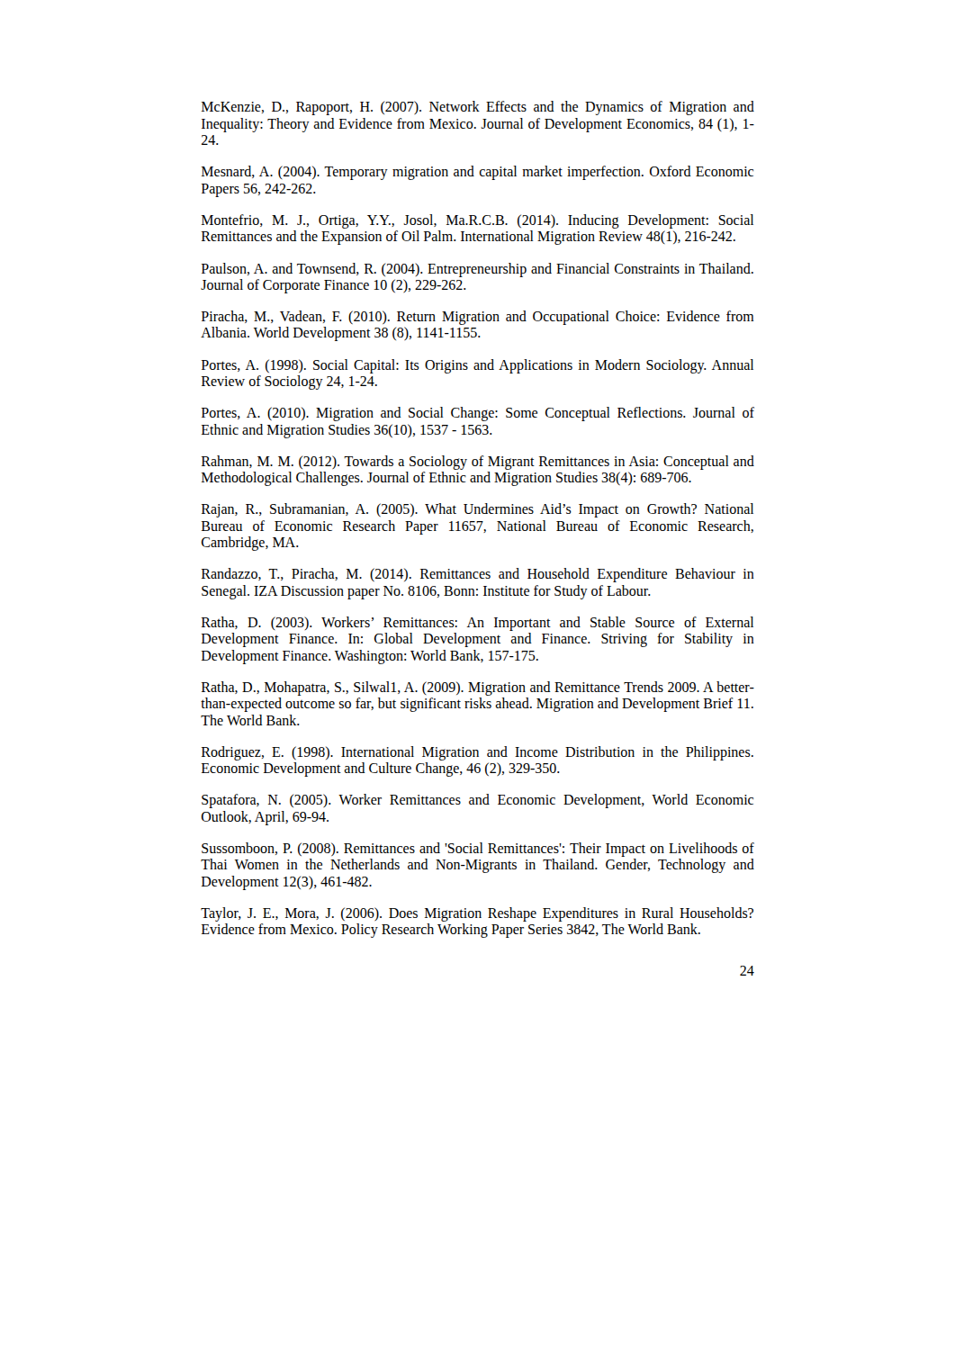McKenzie, D., Rapoport, H. (2007). Network Effects and the Dynamics of Migration and Inequality: Theory and Evidence from Mexico. Journal of Development Economics, 84 (1), 1-24.
Mesnard, A. (2004). Temporary migration and capital market imperfection. Oxford Economic Papers 56, 242-262.
Montefrio, M. J., Ortiga, Y.Y., Josol, Ma.R.C.B. (2014). Inducing Development: Social Remittances and the Expansion of Oil Palm. International Migration Review 48(1), 216-242.
Paulson, A. and Townsend, R. (2004). Entrepreneurship and Financial Constraints in Thailand. Journal of Corporate Finance 10 (2), 229-262.
Piracha, M., Vadean, F. (2010). Return Migration and Occupational Choice: Evidence from Albania. World Development 38 (8), 1141-1155.
Portes, A. (1998). Social Capital: Its Origins and Applications in Modern Sociology. Annual Review of Sociology 24, 1-24.
Portes, A. (2010). Migration and Social Change: Some Conceptual Reflections. Journal of Ethnic and Migration Studies 36(10), 1537 - 1563.
Rahman, M. M. (2012). Towards a Sociology of Migrant Remittances in Asia: Conceptual and Methodological Challenges. Journal of Ethnic and Migration Studies 38(4): 689-706.
Rajan, R., Subramanian, A. (2005). What Undermines Aid’s Impact on Growth? National Bureau of Economic Research Paper 11657, National Bureau of Economic Research, Cambridge, MA.
Randazzo, T., Piracha, M. (2014). Remittances and Household Expenditure Behaviour in Senegal. IZA Discussion paper No. 8106, Bonn: Institute for Study of Labour.
Ratha, D. (2003). Workers’ Remittances: An Important and Stable Source of External Development Finance. In: Global Development and Finance. Striving for Stability in Development Finance. Washington: World Bank, 157-175.
Ratha, D., Mohapatra, S., Silwal1, A. (2009). Migration and Remittance Trends 2009. A better-than-expected outcome so far, but significant risks ahead. Migration and Development Brief 11. The World Bank.
Rodriguez, E. (1998). International Migration and Income Distribution in the Philippines. Economic Development and Culture Change, 46 (2), 329-350.
Spatafora, N. (2005). Worker Remittances and Economic Development, World Economic Outlook, April, 69-94.
Sussomboon, P. (2008). Remittances and 'Social Remittances': Their Impact on Livelihoods of Thai Women in the Netherlands and Non-Migrants in Thailand. Gender, Technology and Development 12(3), 461-482.
Taylor, J. E., Mora, J. (2006). Does Migration Reshape Expenditures in Rural Households? Evidence from Mexico. Policy Research Working Paper Series 3842, The World Bank.
24